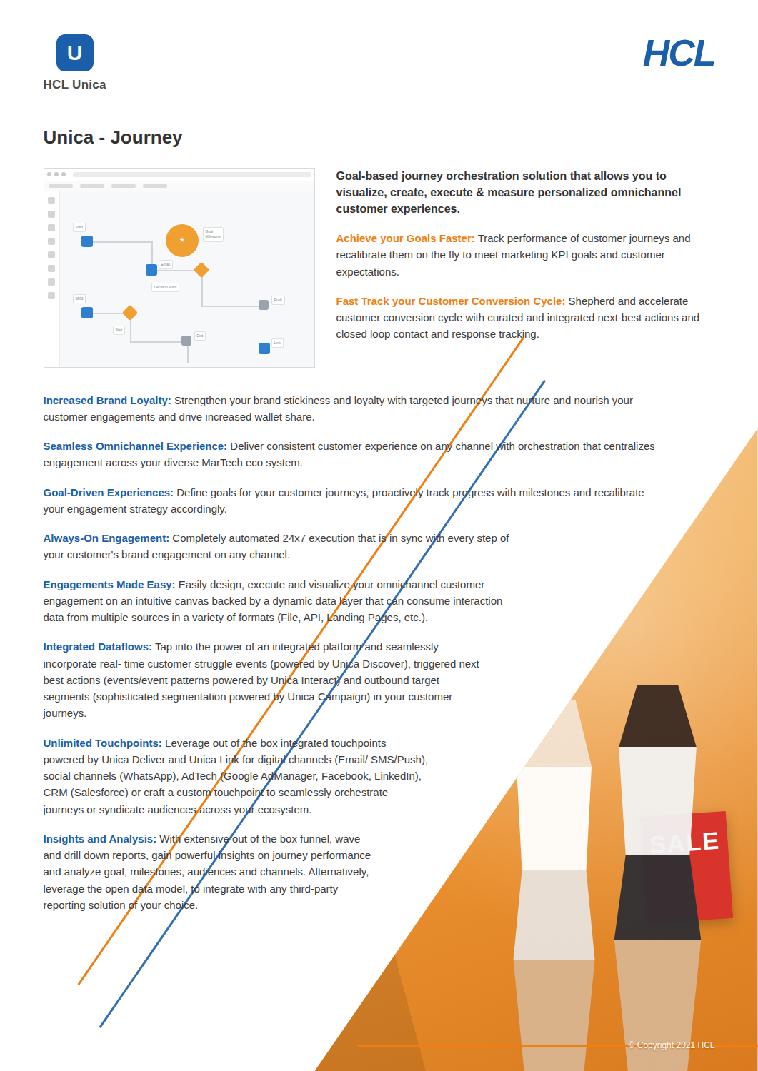U
HCL Unica
HCL
Unica - Journey
Start
★
Goal
Milestone
Email
Decision Point
Push
SMS
Wait
End
Link
Goal-based journey orchestration solution that allows you to visualize, create, execute & measure personalized omnichannel customer experiences.
Achieve your Goals Faster: Track performance of customer journeys and recalibrate them on the fly to meet marketing KPI goals and customer expectations.
Fast Track your Customer Conversion Cycle: Shepherd and accelerate customer conversion cycle with curated and integrated next-best actions and closed loop contact and response tracking.
Increased Brand Loyalty: Strengthen your brand stickiness and loyalty with targeted journeys that nurture and nourish your customer engagements and drive increased wallet share.
Seamless Omnichannel Experience: Deliver consistent customer experience on any channel with orchestration that centralizes engagement across your diverse MarTech eco system.
Goal-Driven Experiences: Define goals for your customer journeys, proactively track progress with milestones and recalibrate your engagement strategy accordingly.
Always-On Engagement: Completely automated 24x7 execution that is in sync with every step of your customer's brand engagement on any channel.
Engagements Made Easy: Easily design, execute and visualize your omnichannel customer engagement on an intuitive canvas backed by a dynamic data layer that can consume interaction data from multiple sources in a variety of formats (File, API, Landing Pages, etc.).
Integrated Dataflows: Tap into the power of an integrated platform and seamlessly incorporate real- time customer struggle events (powered by Unica Discover), triggered next best actions (events/event patterns powered by Unica Interact) and outbound target segments (sophisticated segmentation powered by Unica Campaign) in your customer journeys.
Unlimited Touchpoints: Leverage out of the box integrated touchpoints powered by Unica Deliver and Unica Link for digital channels (Email/ SMS/Push), social channels (WhatsApp), AdTech (Google AdManager, Facebook, LinkedIn), CRM (Salesforce) or craft a custom touchpoint to seamlessly orchestrate journeys or syndicate audiences across your ecosystem.
Insights and Analysis: With extensive out of the box funnel, wave and drill down reports, gain powerful insights on journey performance and analyze goal, milestones, audiences and channels. Alternatively, leverage the open data model, to integrate with any third-party reporting solution of your choice.
SALE
© Copyright 2021 HCL